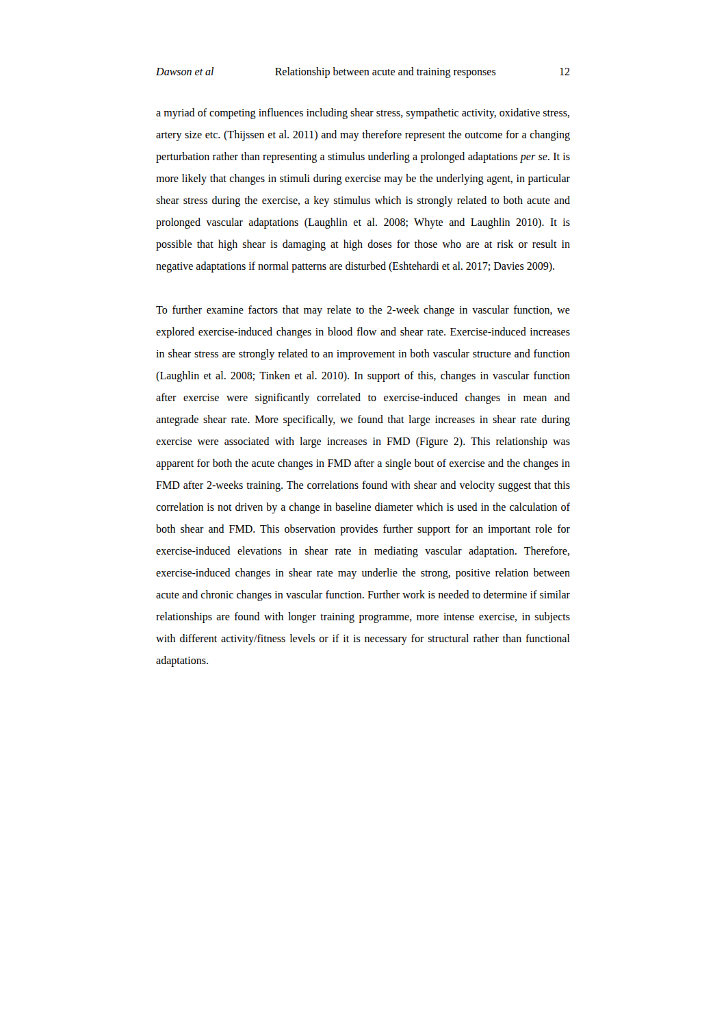Dawson et al Relationship between acute and training responses 12
a myriad of competing influences including shear stress, sympathetic activity, oxidative stress, artery size etc. (Thijssen et al. 2011) and may therefore represent the outcome for a changing perturbation rather than representing a stimulus underling a prolonged adaptations per se. It is more likely that changes in stimuli during exercise may be the underlying agent, in particular shear stress during the exercise, a key stimulus which is strongly related to both acute and prolonged vascular adaptations (Laughlin et al. 2008; Whyte and Laughlin 2010). It is possible that high shear is damaging at high doses for those who are at risk or result in negative adaptations if normal patterns are disturbed (Eshtehardi et al. 2017; Davies 2009).
To further examine factors that may relate to the 2-week change in vascular function, we explored exercise-induced changes in blood flow and shear rate. Exercise-induced increases in shear stress are strongly related to an improvement in both vascular structure and function (Laughlin et al. 2008; Tinken et al. 2010). In support of this, changes in vascular function after exercise were significantly correlated to exercise-induced changes in mean and antegrade shear rate. More specifically, we found that large increases in shear rate during exercise were associated with large increases in FMD (Figure 2). This relationship was apparent for both the acute changes in FMD after a single bout of exercise and the changes in FMD after 2-weeks training. The correlations found with shear and velocity suggest that this correlation is not driven by a change in baseline diameter which is used in the calculation of both shear and FMD. This observation provides further support for an important role for exercise-induced elevations in shear rate in mediating vascular adaptation. Therefore, exercise-induced changes in shear rate may underlie the strong, positive relation between acute and chronic changes in vascular function. Further work is needed to determine if similar relationships are found with longer training programme, more intense exercise, in subjects with different activity/fitness levels or if it is necessary for structural rather than functional adaptations.